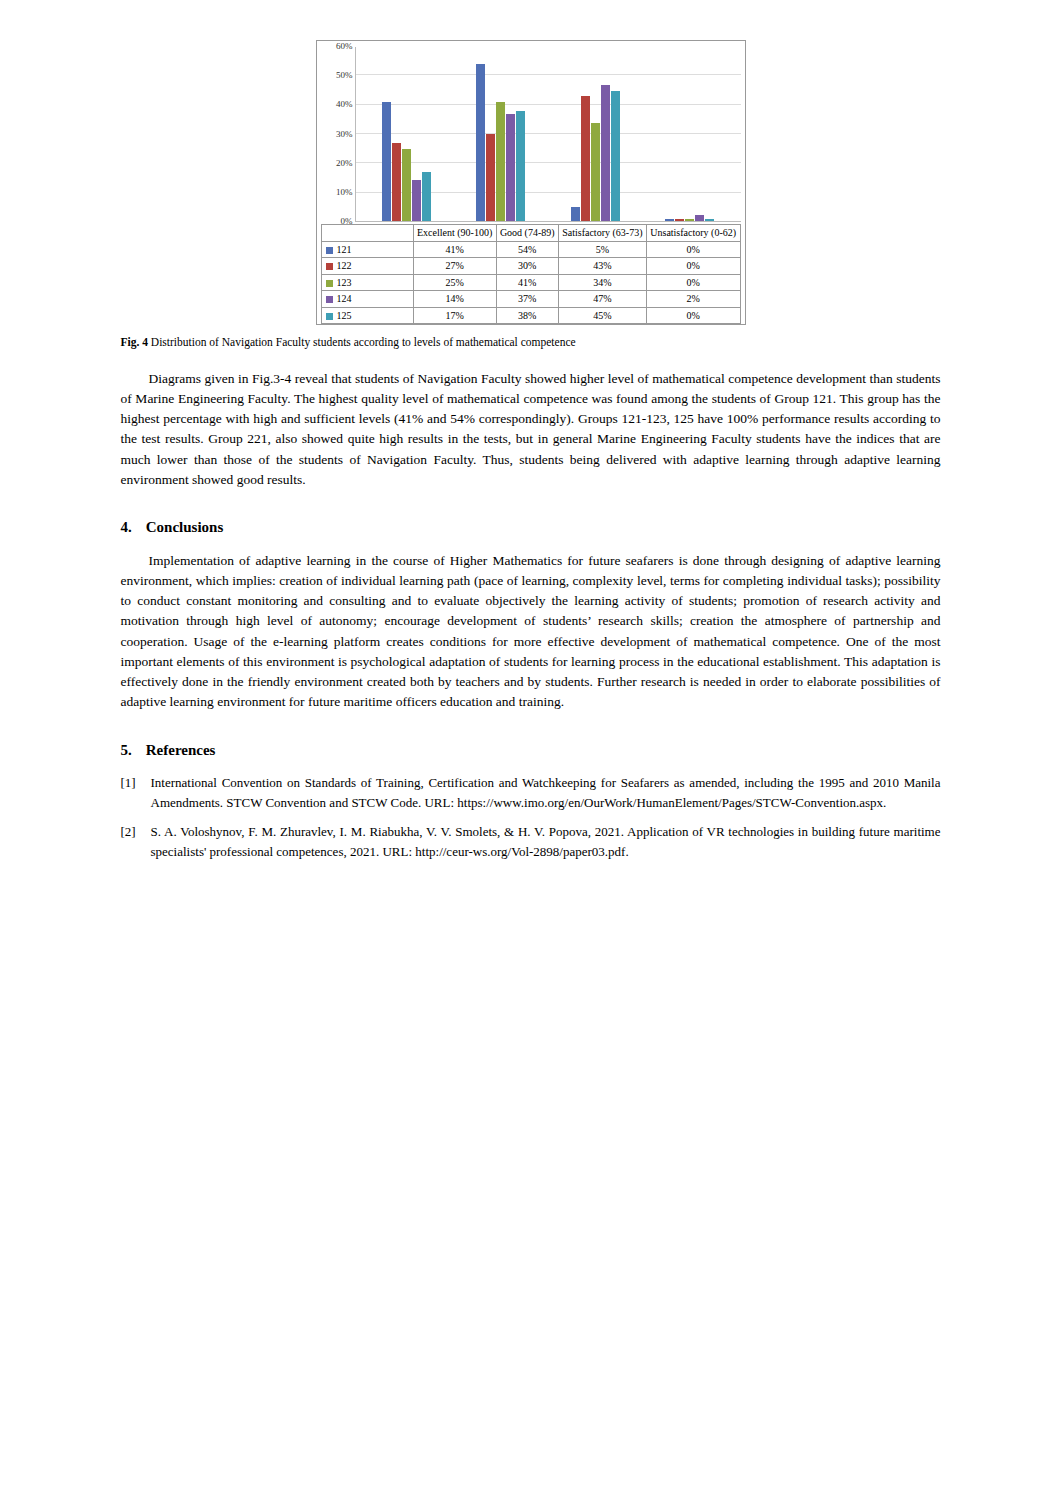60% 50% 40% 30% 20% 10% 0%
| | Excellent (90-100) | Good (74-89) | Satisfactory (63-73) | Unsatisfactory (0-62) |
| --- | --- | --- | --- | --- |
| 121 | 41% | 54% | 5% | 0% |
| 122 | 27% | 30% | 43% | 0% |
| 123 | 25% | 41% | 34% | 0% |
| 124 | 14% | 37% | 47% | 2% |
| 125 | 17% | 38% | 45% | 0% |
Fig. 4 Distribution of Navigation Faculty students according to levels of mathematical competence
Diagrams given in Fig.3-4 reveal that students of Navigation Faculty showed higher level of mathematical competence development than students of Marine Engineering Faculty. The highest quality level of mathematical competence was found among the students of Group 121. This group has the highest percentage with high and sufficient levels (41% and 54% correspondingly). Groups 121-123, 125 have 100% performance results according to the test results. Group 221, also showed quite high results in the tests, but in general Marine Engineering Faculty students have the indices that are much lower than those of the students of Navigation Faculty. Thus, students being delivered with adaptive learning through adaptive learning environment showed good results.
4. Conclusions
Implementation of adaptive learning in the course of Higher Mathematics for future seafarers is done through designing of adaptive learning environment, which implies: creation of individual learning path (pace of learning, complexity level, terms for completing individual tasks); possibility to conduct constant monitoring and consulting and to evaluate objectively the learning activity of students; promotion of research activity and motivation through high level of autonomy; encourage development of students’ research skills; creation the atmosphere of partnership and cooperation. Usage of the e-learning platform creates conditions for more effective development of mathematical competence. One of the most important elements of this environment is psychological adaptation of students for learning process in the educational establishment. This adaptation is effectively done in the friendly environment created both by teachers and by students. Further research is needed in order to elaborate possibilities of adaptive learning environment for future maritime officers education and training.
5. References
[1] International Convention on Standards of Training, Certification and Watchkeeping for Seafarers as amended, including the 1995 and 2010 Manila Amendments. STCW Convention and STCW Code. URL: https://www.imo.org/en/OurWork/HumanElement/Pages/STCW-Convention.aspx.
[2] S. A. Voloshynov, F. M. Zhuravlev, I. M. Riabukha, V. V. Smolets, & H. V. Popova, 2021. Application of VR technologies in building future maritime specialists' professional competences, 2021. URL: http://ceur-ws.org/Vol-2898/paper03.pdf.